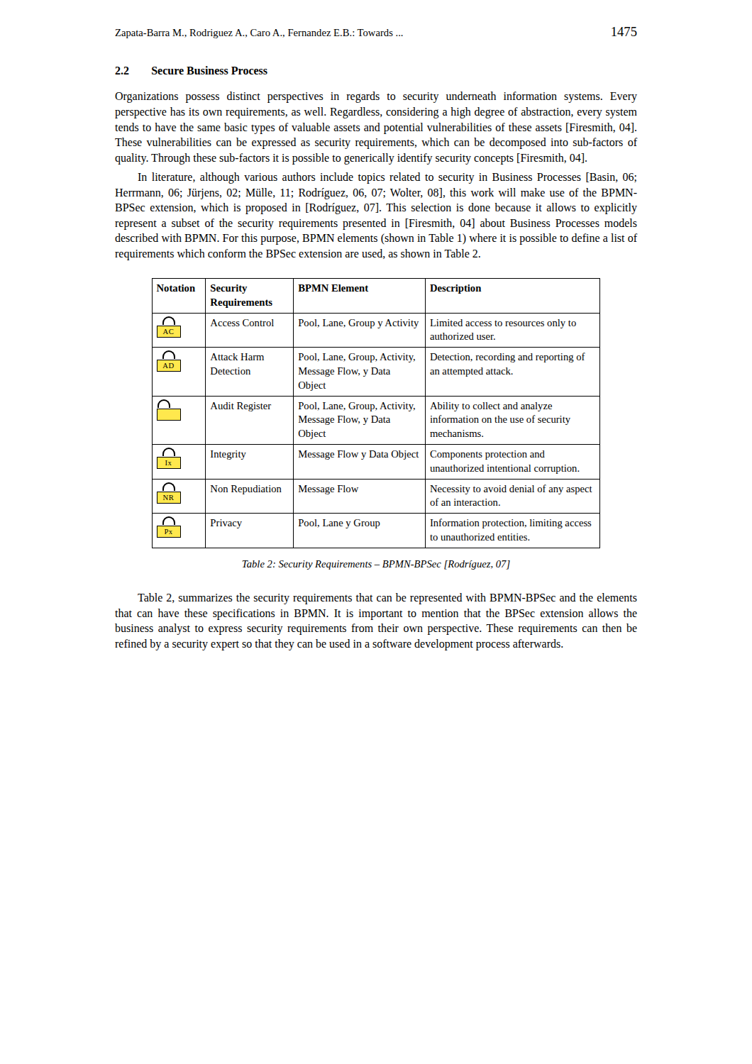Zapata-Barra M., Rodriguez A., Caro A., Fernandez E.B.: Towards ... 1475
2.2 Secure Business Process
Organizations possess distinct perspectives in regards to security underneath information systems. Every perspective has its own requirements, as well. Regardless, considering a high degree of abstraction, every system tends to have the same basic types of valuable assets and potential vulnerabilities of these assets [Firesmith, 04]. These vulnerabilities can be expressed as security requirements, which can be decomposed into sub-factors of quality. Through these sub-factors it is possible to generically identify security concepts [Firesmith, 04].
In literature, although various authors include topics related to security in Business Processes [Basin, 06; Herrmann, 06; Jürjens, 02; Mülle, 11; Rodríguez, 06, 07; Wolter, 08], this work will make use of the BPMN-BPSec extension, which is proposed in [Rodríguez, 07]. This selection is done because it allows to explicitly represent a subset of the security requirements presented in [Firesmith, 04] about Business Processes models described with BPMN. For this purpose, BPMN elements (shown in Table 1) where it is possible to define a list of requirements which conform the BPSec extension are used, as shown in Table 2.
| Notation | Security Requirements | BPMN Element | Description |
| --- | --- | --- | --- |
| AC | Access Control | Pool, Lane, Group y Activity | Limited access to resources only to authorized user. |
| AD | Attack Harm Detection | Pool, Lane, Group, Activity, Message Flow, y Data Object | Detection, recording and reporting of an attempted attack. |
| | Audit Register | Pool, Lane, Group, Activity, Message Flow, y Data Object | Ability to collect and analyze information on the use of security mechanisms. |
| Ix | Integrity | Message Flow y Data Object | Components protection and unauthorized intentional corruption. |
| NR | Non Repudiation | Message Flow | Necessity to avoid denial of any aspect of an interaction. |
| Px | Privacy | Pool, Lane y Group | Information protection, limiting access to unauthorized entities. |
Table 2: Security Requirements – BPMN-BPSec [Rodríguez, 07]
Table 2, summarizes the security requirements that can be represented with BPMN-BPSec and the elements that can have these specifications in BPMN. It is important to mention that the BPSec extension allows the business analyst to express security requirements from their own perspective. These requirements can then be refined by a security expert so that they can be used in a software development process afterwards.